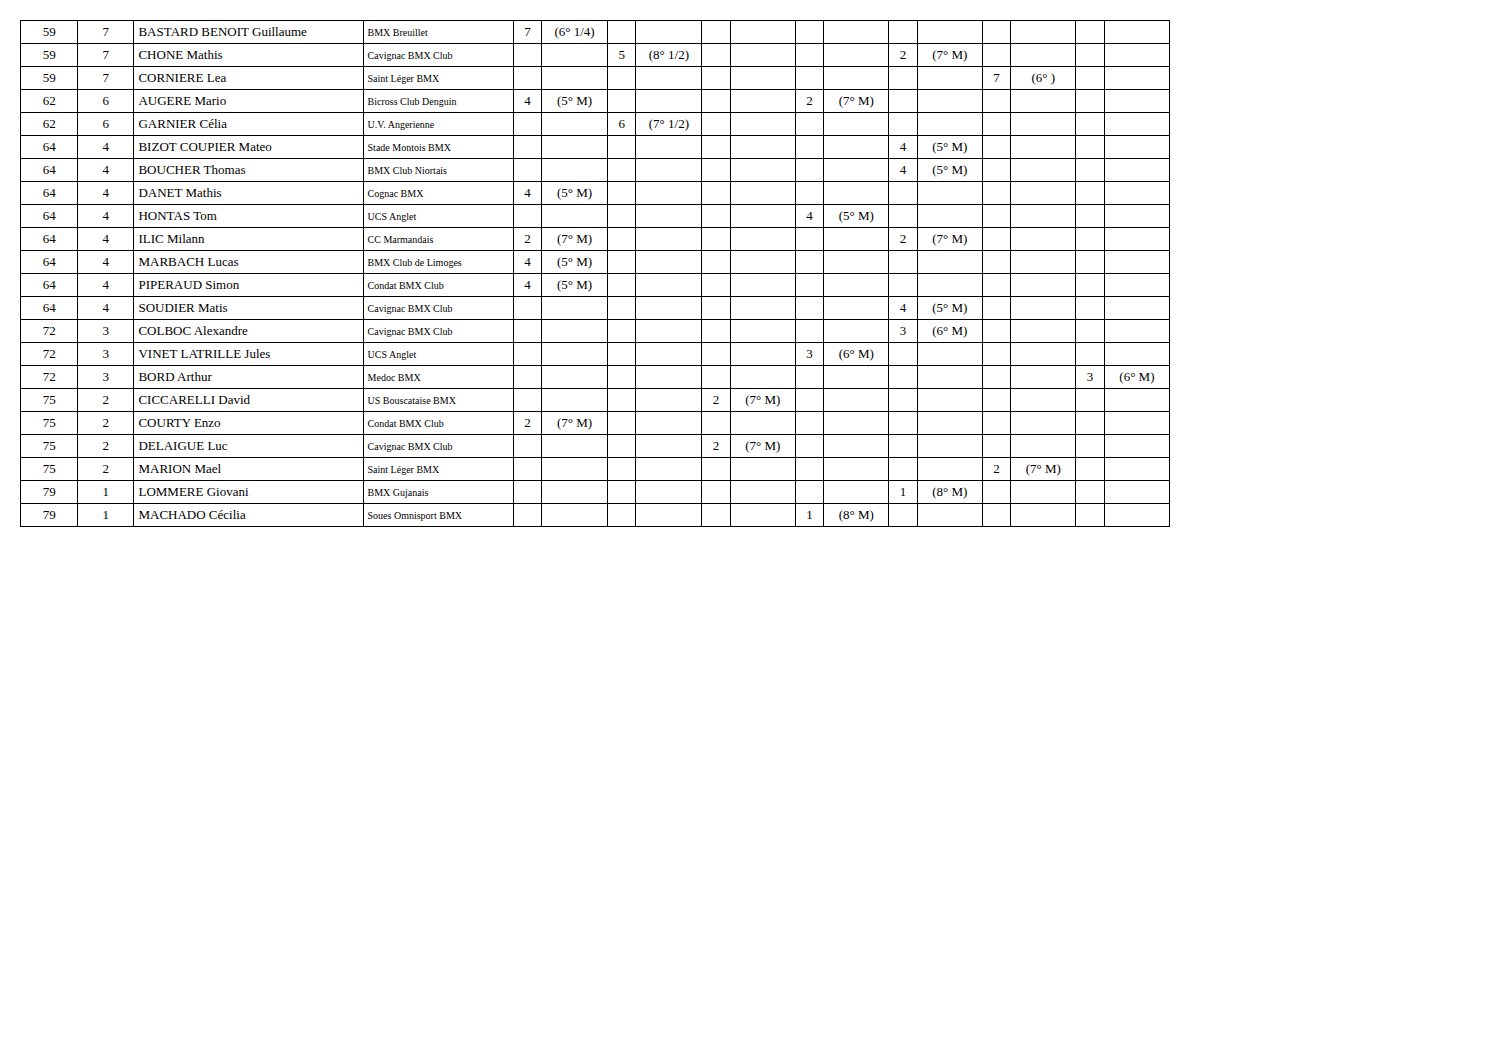| 59 | 7 | BASTARD BENOIT Guillaume | BMX Breuillet | 7 | (6° 1/4) | | | | | | | | | | | | |
| 59 | 7 | CHONE Mathis | Cavignac BMX Club | | | 5 | (8° 1/2) | | | | | 2 | (7° M) | | | | |
| 59 | 7 | CORNIERE Lea | Saint Léger BMX | | | | | | | | | | | 7 | (6° ) | | |
| 62 | 6 | AUGERE Mario | Bicross Club Denguin | 4 | (5° M) | | | | | 2 | (7° M) | | | | | | |
| 62 | 6 | GARNIER Célia | U.V. Angerienne | | | 6 | (7° 1/2) | | | | | | | | | | |
| 64 | 4 | BIZOT COUPIER Mateo | Stade Montois BMX | | | | | | | | | 4 | (5° M) | | | | |
| 64 | 4 | BOUCHER Thomas | BMX Club Niortais | | | | | | | | | 4 | (5° M) | | | | |
| 64 | 4 | DANET Mathis | Cognac BMX | 4 | (5° M) | | | | | | | | | | | | |
| 64 | 4 | HONTAS Tom | UCS Anglet | | | | | | | 4 | (5° M) | | | | | | |
| 64 | 4 | ILIC Milann | CC Marmandais | 2 | (7° M) | | | | | | | 2 | (7° M) | | | | |
| 64 | 4 | MARBACH Lucas | BMX Club de Limoges | 4 | (5° M) | | | | | | | | | | | | |
| 64 | 4 | PIPERAUD Simon | Condat BMX Club | 4 | (5° M) | | | | | | | | | | | | |
| 64 | 4 | SOUDIER Matis | Cavignac BMX Club | | | | | | | | | 4 | (5° M) | | | | |
| 72 | 3 | COLBOC Alexandre | Cavignac BMX Club | | | | | | | | | 3 | (6° M) | | | | |
| 72 | 3 | VINET LATRILLE Jules | UCS Anglet | | | | | | | 3 | (6° M) | | | | | | |
| 72 | 3 | BORD Arthur | Medoc BMX | | | | | | | | | | | | | 3 | (6° M) |
| 75 | 2 | CICCARELLI David | US Bouscataise BMX | | | | | 2 | (7° M) | | | | | | | | |
| 75 | 2 | COURTY Enzo | Condat BMX Club | 2 | (7° M) | | | | | | | | | | | | |
| 75 | 2 | DELAIGUE Luc | Cavignac BMX Club | | | | | 2 | (7° M) | | | | | | | | |
| 75 | 2 | MARION Mael | Saint Léger BMX | | | | | | | | | | | 2 | (7° M) | | |
| 79 | 1 | LOMMERE Giovani | BMX Gujanais | | | | | | | | | 1 | (8° M) | | | | |
| 79 | 1 | MACHADO Cécilia | Soues Omnisport BMX | | | | | | | 1 | (8° M) | | | | | | |